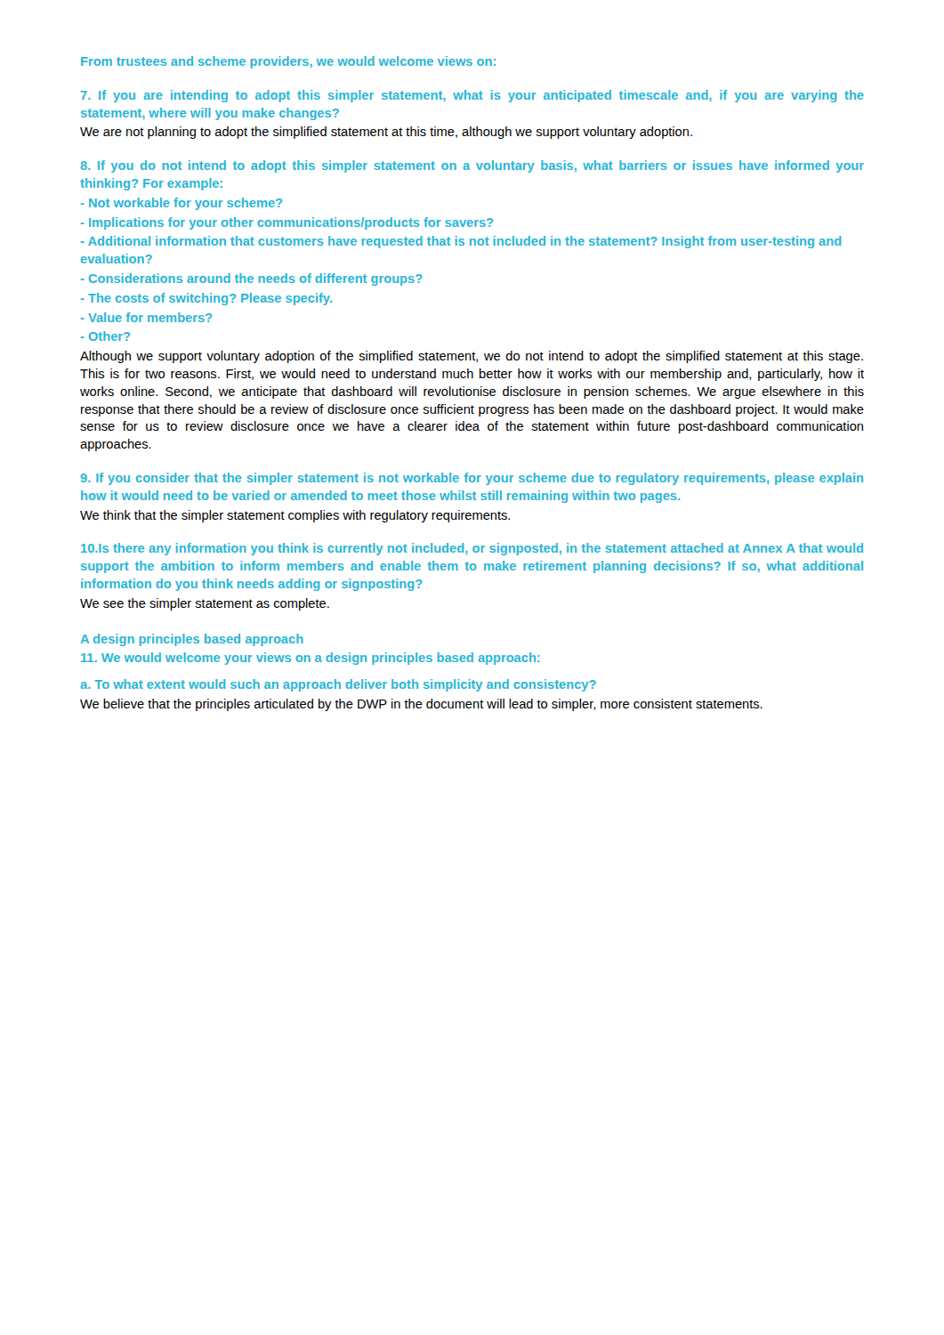From trustees and scheme providers, we would welcome views on:
7. If you are intending to adopt this simpler statement, what is your anticipated timescale and, if you are varying the statement, where will you make changes?
We are not planning to adopt the simplified statement at this time, although we support voluntary adoption.
8. If you do not intend to adopt this simpler statement on a voluntary basis, what barriers or issues have informed your thinking? For example:
- Not workable for your scheme?
- Implications for your other communications/products for savers?
- Additional information that customers have requested that is not included in the statement? Insight from user-testing and evaluation?
- Considerations around the needs of different groups?
- The costs of switching? Please specify.
- Value for members?
- Other?
Although we support voluntary adoption of the simplified statement, we do not intend to adopt the simplified statement at this stage. This is for two reasons. First, we would need to understand much better how it works with our membership and, particularly, how it works online. Second, we anticipate that dashboard will revolutionise disclosure in pension schemes. We argue elsewhere in this response that there should be a review of disclosure once sufficient progress has been made on the dashboard project. It would make sense for us to review disclosure once we have a clearer idea of the statement within future post-dashboard communication approaches.
9. If you consider that the simpler statement is not workable for your scheme due to regulatory requirements, please explain how it would need to be varied or amended to meet those whilst still remaining within two pages.
We think that the simpler statement complies with regulatory requirements.
10.Is there any information you think is currently not included, or signposted, in the statement attached at Annex A that would support the ambition to inform members and enable them to make retirement planning decisions? If so, what additional information do you think needs adding or signposting?
We see the simpler statement as complete.
A design principles based approach
11. We would welcome your views on a design principles based approach:
a. To what extent would such an approach deliver both simplicity and consistency?
We believe that the principles articulated by the DWP in the document will lead to simpler, more consistent statements.